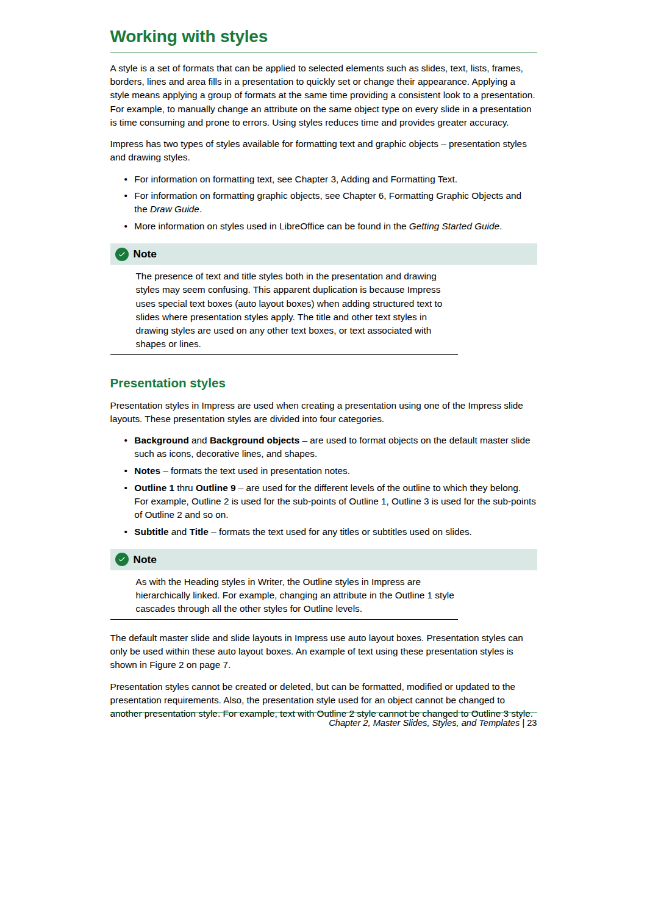Working with styles
A style is a set of formats that can be applied to selected elements such as slides, text, lists, frames, borders, lines and area fills in a presentation to quickly set or change their appearance. Applying a style means applying a group of formats at the same time providing a consistent look to a presentation. For example, to manually change an attribute on the same object type on every slide in a presentation is time consuming and prone to errors. Using styles reduces time and provides greater accuracy.
Impress has two types of styles available for formatting text and graphic objects – presentation styles and drawing styles.
For information on formatting text, see Chapter 3, Adding and Formatting Text.
For information on formatting graphic objects, see Chapter 6, Formatting Graphic Objects and the Draw Guide.
More information on styles used in LibreOffice can be found in the Getting Started Guide.
Note
The presence of text and title styles both in the presentation and drawing styles may seem confusing. This apparent duplication is because Impress uses special text boxes (auto layout boxes) when adding structured text to slides where presentation styles apply. The title and other text styles in drawing styles are used on any other text boxes, or text associated with shapes or lines.
Presentation styles
Presentation styles in Impress are used when creating a presentation using one of the Impress slide layouts. These presentation styles are divided into four categories.
Background and Background objects – are used to format objects on the default master slide such as icons, decorative lines, and shapes.
Notes – formats the text used in presentation notes.
Outline 1 thru Outline 9 – are used for the different levels of the outline to which they belong. For example, Outline 2 is used for the sub-points of Outline 1, Outline 3 is used for the sub-points of Outline 2 and so on.
Subtitle and Title – formats the text used for any titles or subtitles used on slides.
Note
As with the Heading styles in Writer, the Outline styles in Impress are hierarchically linked. For example, changing an attribute in the Outline 1 style cascades through all the other styles for Outline levels.
The default master slide and slide layouts in Impress use auto layout boxes. Presentation styles can only be used within these auto layout boxes. An example of text using these presentation styles is shown in Figure 2 on page 7.
Presentation styles cannot be created or deleted, but can be formatted, modified or updated to the presentation requirements. Also, the presentation style used for an object cannot be changed to another presentation style. For example, text with Outline 2 style cannot be changed to Outline 3 style.
Chapter 2, Master Slides, Styles, and Templates | 23